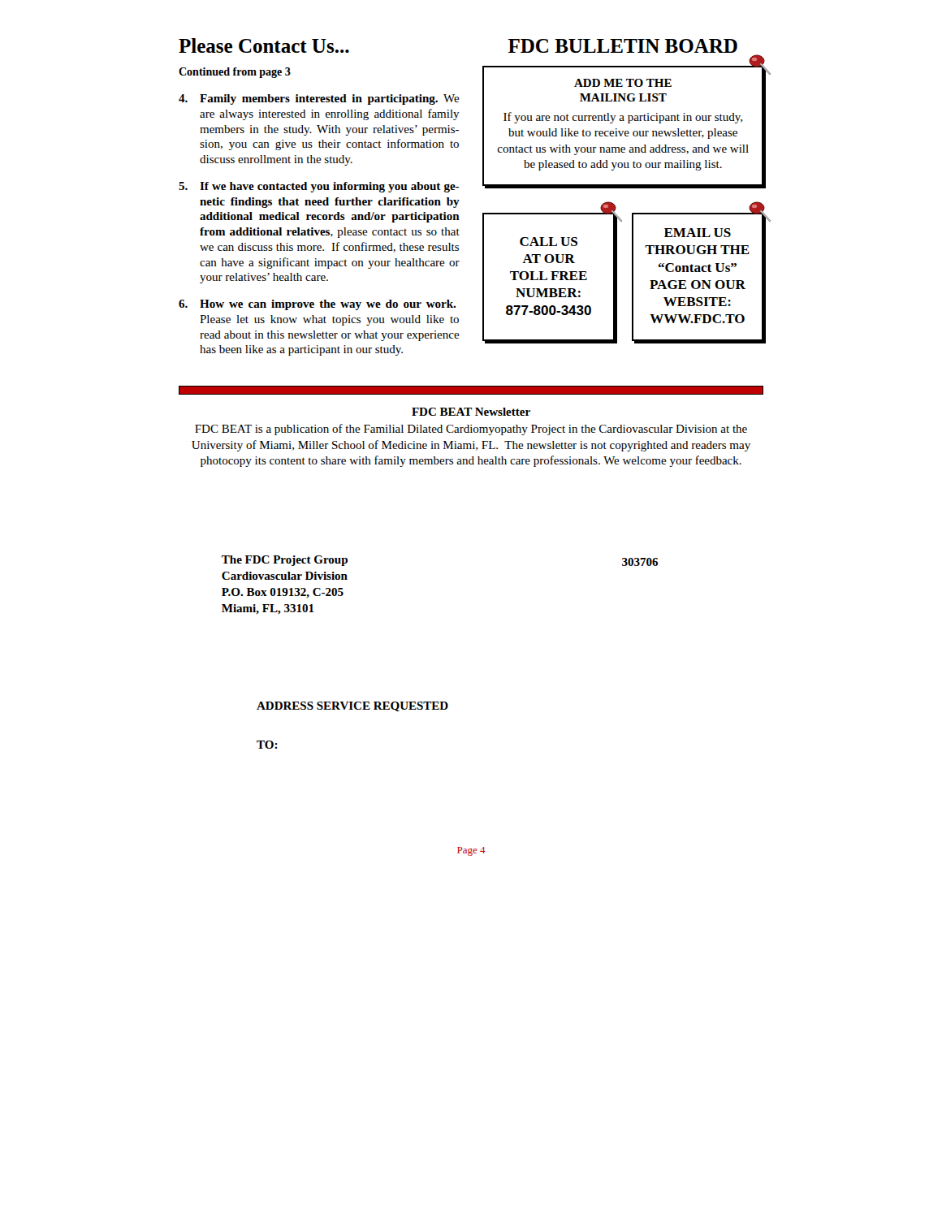Please Contact Us... Continued from page 3
4. Family members interested in participating. We are always interested in enrolling additional family members in the study. With your relatives’ permission, you can give us their contact information to discuss enrollment in the study.
5. If we have contacted you informing you about genetic findings that need further clarification by additional medical records and/or participation from additional relatives, please contact us so that we can discuss this more. If confirmed, these results can have a significant impact on your healthcare or your relatives’ health care.
6. How we can improve the way we do our work. Please let us know what topics you would like to read about in this newsletter or what your experience has been like as a participant in our study.
FDC BULLETIN BOARD
ADD ME TO THE
MAILING LIST
If you are not currently a participant in our study, but would like to receive our newsletter, please contact us with your name and address, and we will be pleased to add you to our mailing list.
CALL US
AT OUR
TOLL FREE
NUMBER:
877-800-3430
EMAIL US
THROUGH THE
“Contact Us”
PAGE ON OUR
WEBSITE:
WWW.FDC.TO
FDC BEAT Newsletter FDC BEAT is a publication of the Familial Dilated Cardiomyopathy Project in the Cardiovascular Division at the University of Miami, Miller School of Medicine in Miami, FL. The newsletter is not copyrighted and readers may photocopy its content to share with family members and health care professionals. We welcome your feedback.
303706
The FDC Project Group
Cardiovascular Division
P.O. Box 019132, C-205
Miami, FL, 33101
ADDRESS SERVICE REQUESTED
TO:
Page 4